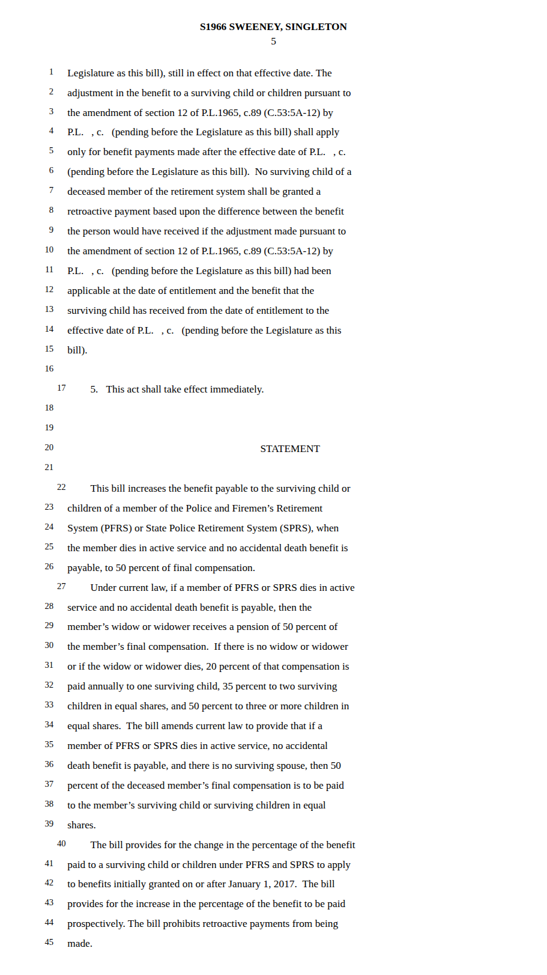S1966 SWEENEY, SINGLETON
5
Legislature as this bill), still in effect on that effective date. The
adjustment in the benefit to a surviving child or children pursuant to
the amendment of section 12 of P.L.1965, c.89 (C.53:5A-12) by
P.L. , c. (pending before the Legislature as this bill) shall apply
only for benefit payments made after the effective date of P.L. , c.
(pending before the Legislature as this bill). No surviving child of a
deceased member of the retirement system shall be granted a
retroactive payment based upon the difference between the benefit
the person would have received if the adjustment made pursuant to
the amendment of section 12 of P.L.1965, c.89 (C.53:5A-12) by
P.L. , c. (pending before the Legislature as this bill) had been
applicable at the date of entitlement and the benefit that the
surviving child has received from the date of entitlement to the
effective date of P.L. , c. (pending before the Legislature as this
bill).
5. This act shall take effect immediately.
STATEMENT
This bill increases the benefit payable to the surviving child or
children of a member of the Police and Firemen’s Retirement
System (PFRS) or State Police Retirement System (SPRS), when
the member dies in active service and no accidental death benefit is
payable, to 50 percent of final compensation.
Under current law, if a member of PFRS or SPRS dies in active
service and no accidental death benefit is payable, then the
member’s widow or widower receives a pension of 50 percent of
the member’s final compensation. If there is no widow or widower
or if the widow or widower dies, 20 percent of that compensation is
paid annually to one surviving child, 35 percent to two surviving
children in equal shares, and 50 percent to three or more children in
equal shares. The bill amends current law to provide that if a
member of PFRS or SPRS dies in active service, no accidental
death benefit is payable, and there is no surviving spouse, then 50
percent of the deceased member’s final compensation is to be paid
to the member’s surviving child or surviving children in equal
shares.
The bill provides for the change in the percentage of the benefit
paid to a surviving child or children under PFRS and SPRS to apply
to benefits initially granted on or after January 1, 2017. The bill
provides for the increase in the percentage of the benefit to be paid
prospectively. The bill prohibits retroactive payments from being
made.